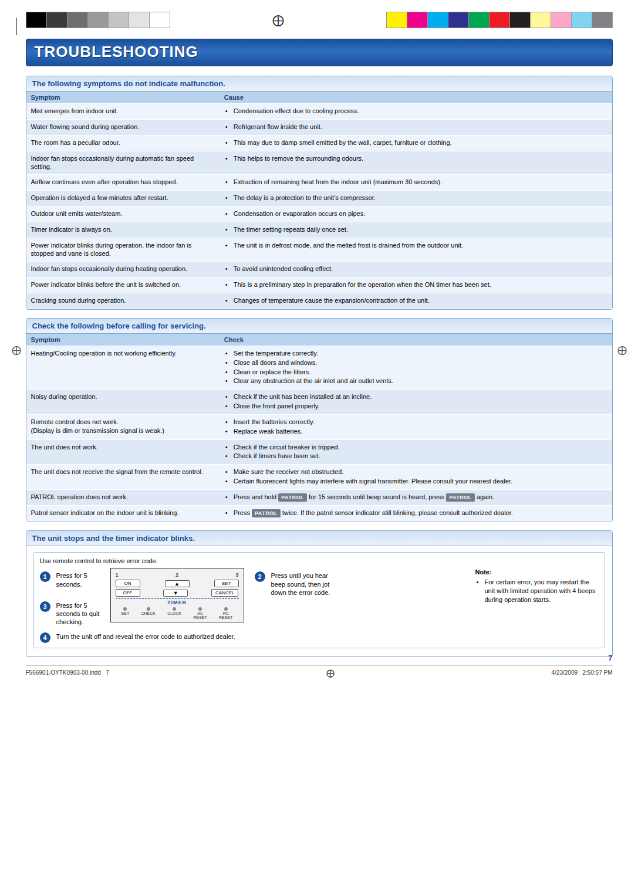⨁
TROUBLESHOOTING
The following symptoms do not indicate malfunction.
| Symptom | Cause |
| --- | --- |
| Mist emerges from indoor unit. | Condensation effect due to cooling process. |
| Water flowing sound during operation. | Refrigerant flow inside the unit. |
| The room has a peculiar odour. | This may due to damp smell emitted by the wall, carpet, furniture or clothing. |
| Indoor fan stops occasionally during automatic fan speed setting. | This helps to remove the surrounding odours. |
| Airflow continues even after operation has stopped. | Extraction of remaining heat from the indoor unit (maximum 30 seconds). |
| Operation is delayed a few minutes after restart. | The delay is a protection to the unit’s compressor. |
| Outdoor unit emits water/steam. | Condensation or evaporation occurs on pipes. |
| Timer indicator is always on. | The timer setting repeats daily once set. |
| Power indicator blinks during operation, the indoor fan is stopped and vane is closed. | The unit is in defrost mode, and the melted frost is drained from the outdoor unit. |
| Indoor fan stops occasionally during heating operation. | To avoid unintended cooling effect. |
| Power indicator blinks before the unit is switched on. | This is a preliminary step in preparation for the operation when the ON timer has been set. |
| Cracking sound during operation. | Changes of temperature cause the expansion/contraction of the unit. |
Check the following before calling for servicing.
| Symptom | Check |
| --- | --- |
| Heating/Cooling operation is not working efficiently. | Set the temperature correctly. Close all doors and windows. Clean or replace the filters. Clear any obstruction at the air inlet and air outlet vents. |
| Noisy during operation. | Check if the unit has been installed at an incline. Close the front panel properly. |
| Remote control does not work. (Display is dim or transmission signal is weak.) | Insert the batteries correctly. Replace weak batteries. |
| The unit does not work. | Check if the circuit breaker is tripped. Check if timers have been set. |
| The unit does not receive the signal from the remote control. | Make sure the receiver not obstructed. Certain fluorescent lights may interfere with signal transmitter. Please consult your nearest dealer. |
| PATROL operation does not work. | Press and hold PATROL for 15 seconds until beep sound is heard, press PATROL again. |
| Patrol sensor indicator on the indoor unit is blinking. | Press PATROL twice. If the patrol sensor indicator still blinking, please consult authorized dealer. |
The unit stops and the timer indicator blinks.
Use remote control to retrieve error code.
1
Press for 5
seconds.
3
Press for 5
seconds to quit
checking.
123
ON
▲
SET
OFF
▼
CANCEL
TIMER
SET
CHECK
CLOCK
AC
RESET
RC
RESET
2
Press until you hear
beep sound, then jot
down the error code.
Note:
For certain error, you may restart the unit with limited operation with 4 beeps during operation starts.
4
Turn the unit off and reveal the error code to authorized dealer.
7
F566901-OYTK0903-00.indd 7
⨁
4/23/2009 2:50:57 PM
⨁
⨁